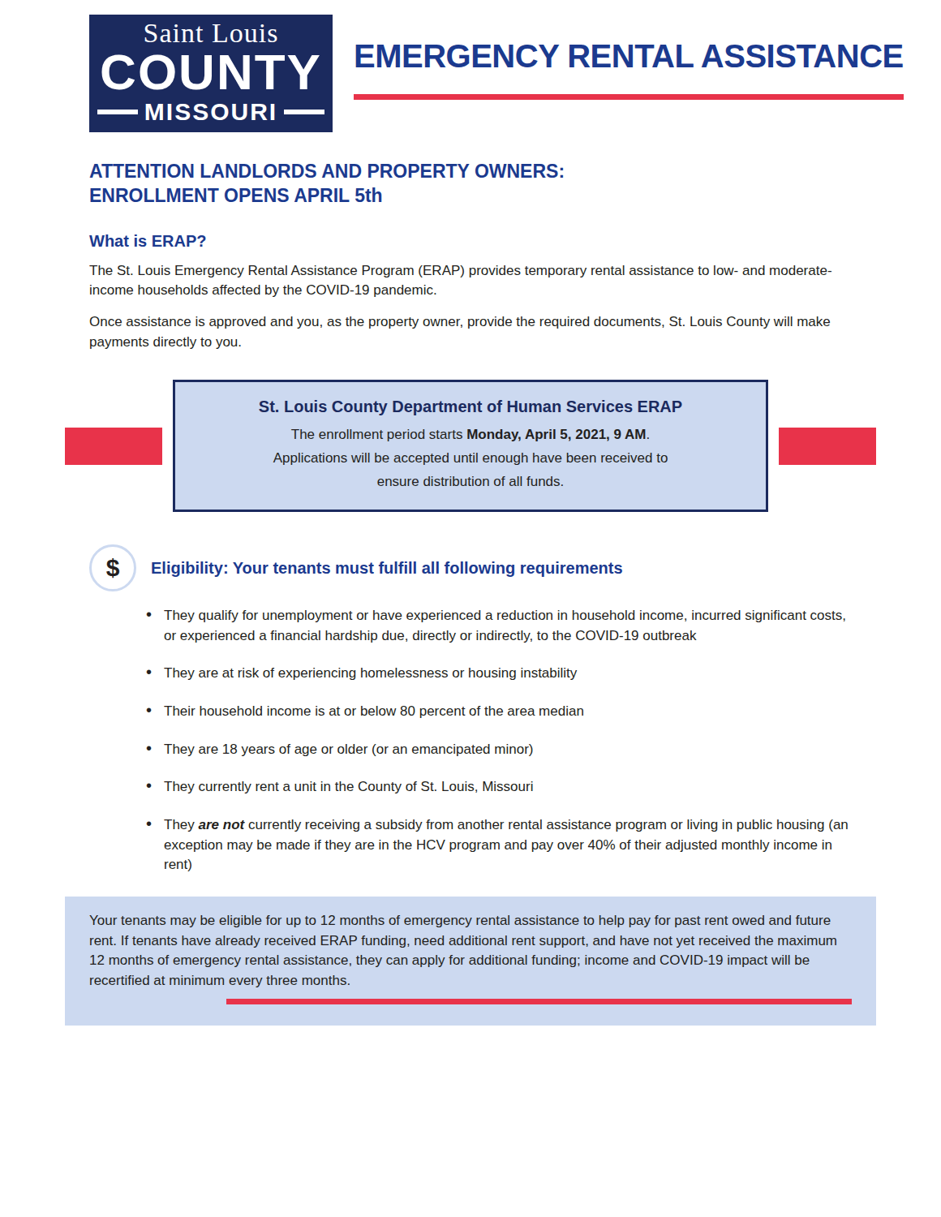Saint Louis COUNTY
MISSOURI
EMERGENCY RENTAL ASSISTANCE
ATTENTION LANDLORDS AND PROPERTY OWNERS:
ENROLLMENT OPENS APRIL 5th
What is ERAP?
The St. Louis Emergency Rental Assistance Program (ERAP) provides temporary rental assistance to low- and moderate-income households affected by the COVID-19 pandemic.
Once assistance is approved and you, as the property owner, provide the required documents, St. Louis County will make payments directly to you.
St. Louis County Department of Human Services ERAP
The enrollment period starts Monday, April 5, 2021, 9 AM.
Applications will be accepted until enough have been received to
ensure distribution of all funds.
$
Eligibility: Your tenants must fulfill all following requirements
They qualify for unemployment or have experienced a reduction in household income, incurred significant costs, or experienced a financial hardship due, directly or indirectly, to the COVID-19 outbreak
They are at risk of experiencing homelessness or housing instability
Their household income is at or below 80 percent of the area median
They are 18 years of age or older (or an emancipated minor)
They currently rent a unit in the County of St. Louis, Missouri
They are not currently receiving a subsidy from another rental assistance program or living in public housing (an exception may be made if they are in the HCV program and pay over 40% of their adjusted monthly income in rent)
Your tenants may be eligible for up to 12 months of emergency rental assistance to help pay for past rent owed and future rent. If tenants have already received ERAP funding, need additional rent support, and have not yet received the maximum 12 months of emergency rental assistance, they can apply for additional funding; income and COVID-19 impact will be recertified at minimum every three months.